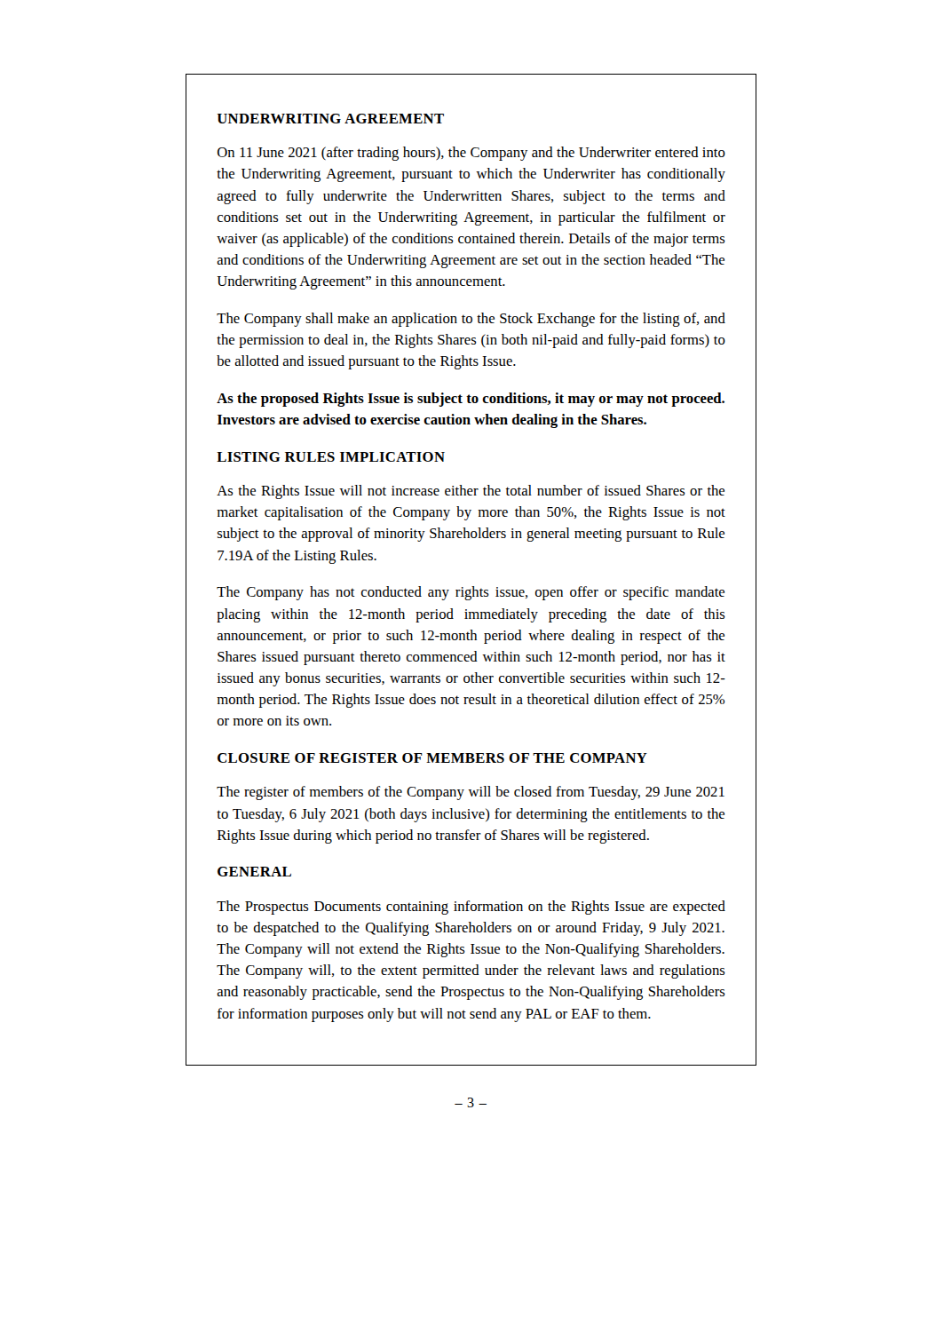UNDERWRITING AGREEMENT
On 11 June 2021 (after trading hours), the Company and the Underwriter entered into the Underwriting Agreement, pursuant to which the Underwriter has conditionally agreed to fully underwrite the Underwritten Shares, subject to the terms and conditions set out in the Underwriting Agreement, in particular the fulfilment or waiver (as applicable) of the conditions contained therein. Details of the major terms and conditions of the Underwriting Agreement are set out in the section headed “The Underwriting Agreement” in this announcement.
The Company shall make an application to the Stock Exchange for the listing of, and the permission to deal in, the Rights Shares (in both nil-paid and fully-paid forms) to be allotted and issued pursuant to the Rights Issue.
As the proposed Rights Issue is subject to conditions, it may or may not proceed. Investors are advised to exercise caution when dealing in the Shares.
LISTING RULES IMPLICATION
As the Rights Issue will not increase either the total number of issued Shares or the market capitalisation of the Company by more than 50%, the Rights Issue is not subject to the approval of minority Shareholders in general meeting pursuant to Rule 7.19A of the Listing Rules.
The Company has not conducted any rights issue, open offer or specific mandate placing within the 12-month period immediately preceding the date of this announcement, or prior to such 12-month period where dealing in respect of the Shares issued pursuant thereto commenced within such 12-month period, nor has it issued any bonus securities, warrants or other convertible securities within such 12-month period. The Rights Issue does not result in a theoretical dilution effect of 25% or more on its own.
CLOSURE OF REGISTER OF MEMBERS OF THE COMPANY
The register of members of the Company will be closed from Tuesday, 29 June 2021 to Tuesday, 6 July 2021 (both days inclusive) for determining the entitlements to the Rights Issue during which period no transfer of Shares will be registered.
GENERAL
The Prospectus Documents containing information on the Rights Issue are expected to be despatched to the Qualifying Shareholders on or around Friday, 9 July 2021. The Company will not extend the Rights Issue to the Non-Qualifying Shareholders. The Company will, to the extent permitted under the relevant laws and regulations and reasonably practicable, send the Prospectus to the Non-Qualifying Shareholders for information purposes only but will not send any PAL or EAF to them.
– 3 –